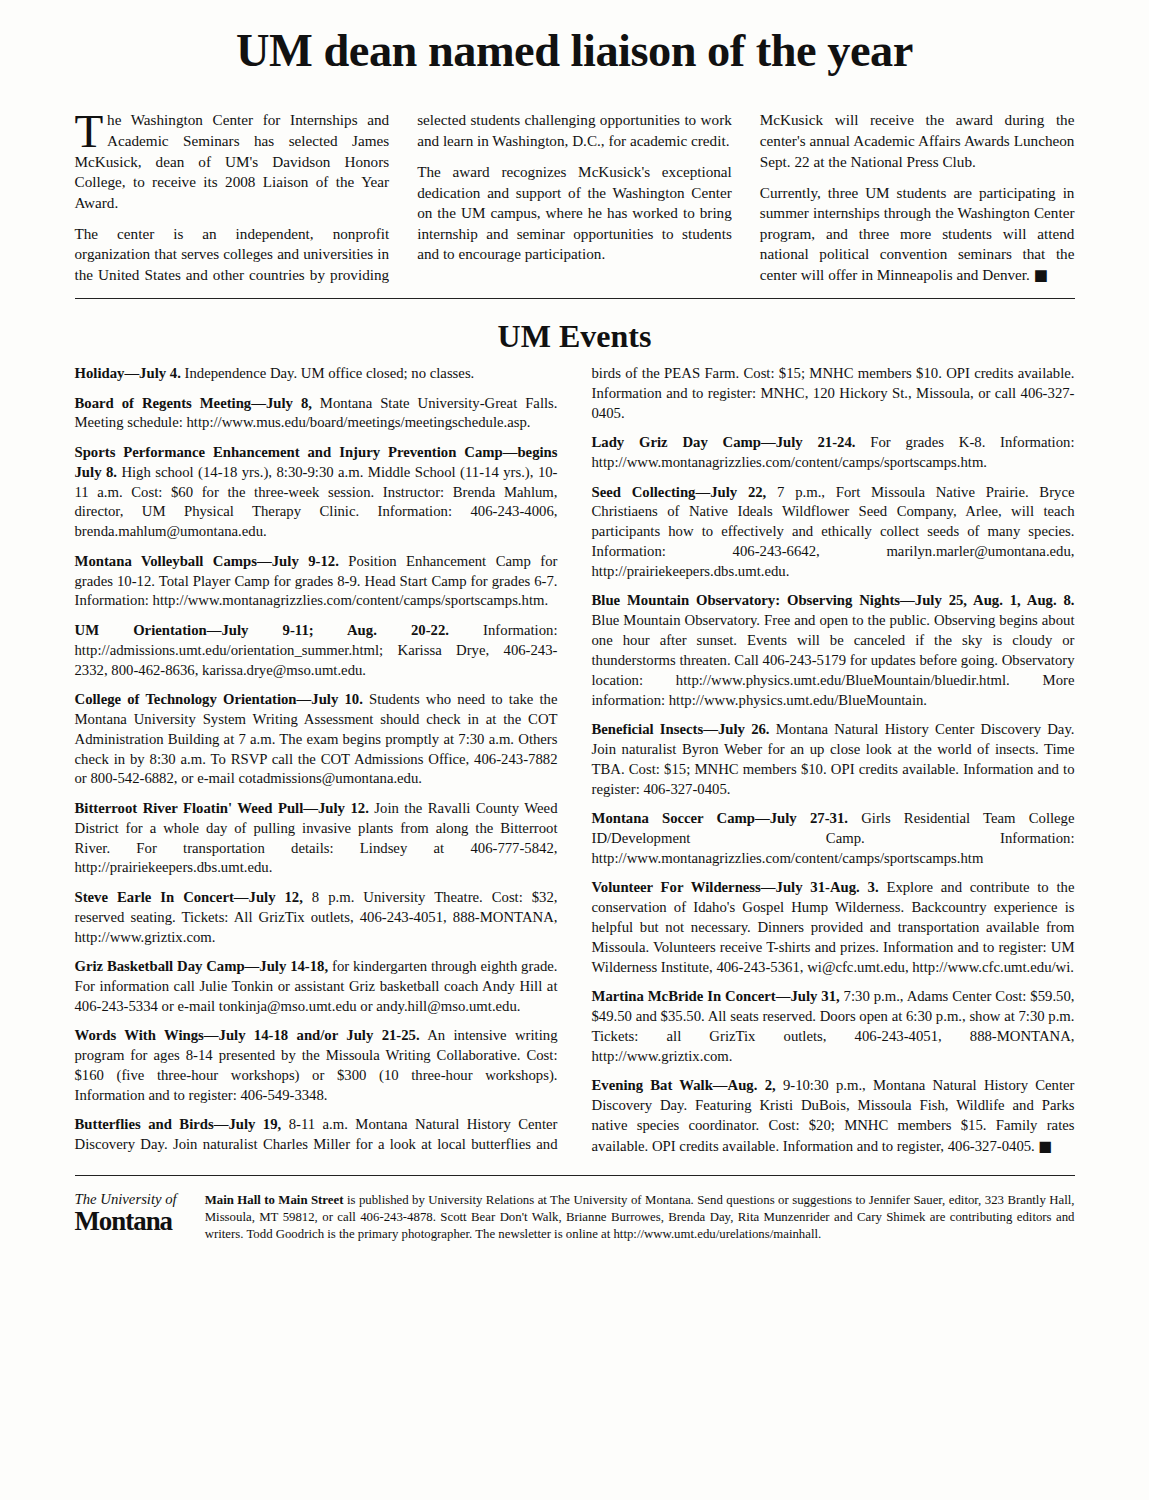UM dean named liaison of the year
The Washington Center for Internships and Academic Seminars has selected James McKusick, dean of UM's Davidson Honors College, to receive its 2008 Liaison of the Year Award.
The center is an independent, nonprofit organization that serves colleges and universities in the United States and other countries by providing selected students challenging opportunities to work and learn in Washington, D.C., for academic credit.
The award recognizes McKusick's exceptional dedication and support of the Washington Center on the UM campus, where he has worked to bring internship and seminar opportunities to students and to encourage participation.
McKusick will receive the award during the center's annual Academic Affairs Awards Luncheon Sept. 22 at the National Press Club.
Currently, three UM students are participating in summer internships through the Washington Center program, and three more students will attend national political convention seminars that the center will offer in Minneapolis and Denver. ■
UM Events
Holiday—July 4. Independence Day. UM office closed; no classes.
Board of Regents Meeting—July 8, Montana State University-Great Falls. Meeting schedule: http://www.mus.edu/board/meetings/meetingschedule.asp.
Sports Performance Enhancement and Injury Prevention Camp—begins July 8. High school (14-18 yrs.), 8:30-9:30 a.m. Middle School (11-14 yrs.), 10-11 a.m. Cost: $60 for the three-week session. Instructor: Brenda Mahlum, director, UM Physical Therapy Clinic. Information: 406-243-4006, brenda.mahlum@umontana.edu.
Montana Volleyball Camps—July 9-12. Position Enhancement Camp for grades 10-12. Total Player Camp for grades 8-9. Head Start Camp for grades 6-7. Information: http://www.montanagrizzlies.com/content/camps/sportscamps.htm.
UM Orientation—July 9-11; Aug. 20-22. Information: http://admissions.umt.edu/orientation_summer.html; Karissa Drye, 406-243-2332, 800-462-8636, karissa.drye@mso.umt.edu.
College of Technology Orientation—July 10. Students who need to take the Montana University System Writing Assessment should check in at the COT Administration Building at 7 a.m. The exam begins promptly at 7:30 a.m. Others check in by 8:30 a.m. To RSVP call the COT Admissions Office, 406-243-7882 or 800-542-6882, or e-mail cotadmissions@umontana.edu.
Bitterroot River Floatin' Weed Pull—July 12. Join the Ravalli County Weed District for a whole day of pulling invasive plants from along the Bitterroot River. For transportation details: Lindsey at 406-777-5842, http://prairiekeepers.dbs.umt.edu.
Steve Earle In Concert—July 12, 8 p.m. University Theatre. Cost: $32, reserved seating. Tickets: All GrizTix outlets, 406-243-4051, 888-MONTANA, http://www.griztix.com.
Griz Basketball Day Camp—July 14-18, for kindergarten through eighth grade. For information call Julie Tonkin or assistant Griz basketball coach Andy Hill at 406-243-5334 or e-mail tonkinja@mso.umt.edu or andy.hill@mso.umt.edu.
Words With Wings—July 14-18 and/or July 21-25. An intensive writing program for ages 8-14 presented by the Missoula Writing Collaborative. Cost: $160 (five three-hour workshops) or $300 (10 three-hour workshops). Information and to register: 406-549-3348.
Butterflies and Birds—July 19, 8-11 a.m. Montana Natural History Center Discovery Day. Join naturalist Charles Miller for a look at local butterflies and birds of the PEAS Farm. Cost: $15; MNHC members $10. OPI credits available. Information and to register: MNHC, 120 Hickory St., Missoula, or call 406-327-0405.
Lady Griz Day Camp—July 21-24. For grades K-8. Information: http://www.montanagrizzlies.com/content/camps/sportscamps.htm.
Seed Collecting—July 22, 7 p.m., Fort Missoula Native Prairie. Bryce Christiaens of Native Ideals Wildflower Seed Company, Arlee, will teach participants how to effectively and ethically collect seeds of many species. Information: 406-243-6642, marilyn.marler@umontana.edu, http://prairiekeepers.dbs.umt.edu.
Blue Mountain Observatory: Observing Nights—July 25, Aug. 1, Aug. 8. Blue Mountain Observatory. Free and open to the public. Observing begins about one hour after sunset. Events will be canceled if the sky is cloudy or thunderstorms threaten. Call 406-243-5179 for updates before going. Observatory location: http://www.physics.umt.edu/BlueMountain/bluedir.html. More information: http://www.physics.umt.edu/BlueMountain.
Beneficial Insects—July 26. Montana Natural History Center Discovery Day. Join naturalist Byron Weber for an up close look at the world of insects. Time TBA. Cost: $15; MNHC members $10. OPI credits available. Information and to register: 406-327-0405.
Montana Soccer Camp—July 27-31. Girls Residential Team College ID/Development Camp. Information: http://www.montanagrizzlies.com/content/camps/sportscamps.htm
Volunteer For Wilderness—July 31-Aug. 3. Explore and contribute to the conservation of Idaho's Gospel Hump Wilderness. Backcountry experience is helpful but not necessary. Dinners provided and transportation available from Missoula. Volunteers receive T-shirts and prizes. Information and to register: UM Wilderness Institute, 406-243-5361, wi@cfc.umt.edu, http://www.cfc.umt.edu/wi.
Martina McBride In Concert—July 31, 7:30 p.m., Adams Center Cost: $59.50, $49.50 and $35.50. All seats reserved. Doors open at 6:30 p.m., show at 7:30 p.m. Tickets: all GrizTix outlets, 406-243-4051, 888-MONTANA, http://www.griztix.com.
Evening Bat Walk—Aug. 2, 9-10:30 p.m., Montana Natural History Center Discovery Day. Featuring Kristi DuBois, Missoula Fish, Wildlife and Parks native species coordinator. Cost: $20; MNHC members $15. Family rates available. OPI credits available. Information and to register, 406-327-0405. ■
The University of Montana
Main Hall to Main Street is published by University Relations at The University of Montana. Send questions or suggestions to Jennifer Sauer, editor, 323 Brantly Hall, Missoula, MT 59812, or call 406-243-4878. Scott Bear Don't Walk, Brianne Burrowes, Brenda Day, Rita Munzenrider and Cary Shimek are contributing editors and writers. Todd Goodrich is the primary photographer. The newsletter is online at http://www.umt.edu/urelations/mainhall.